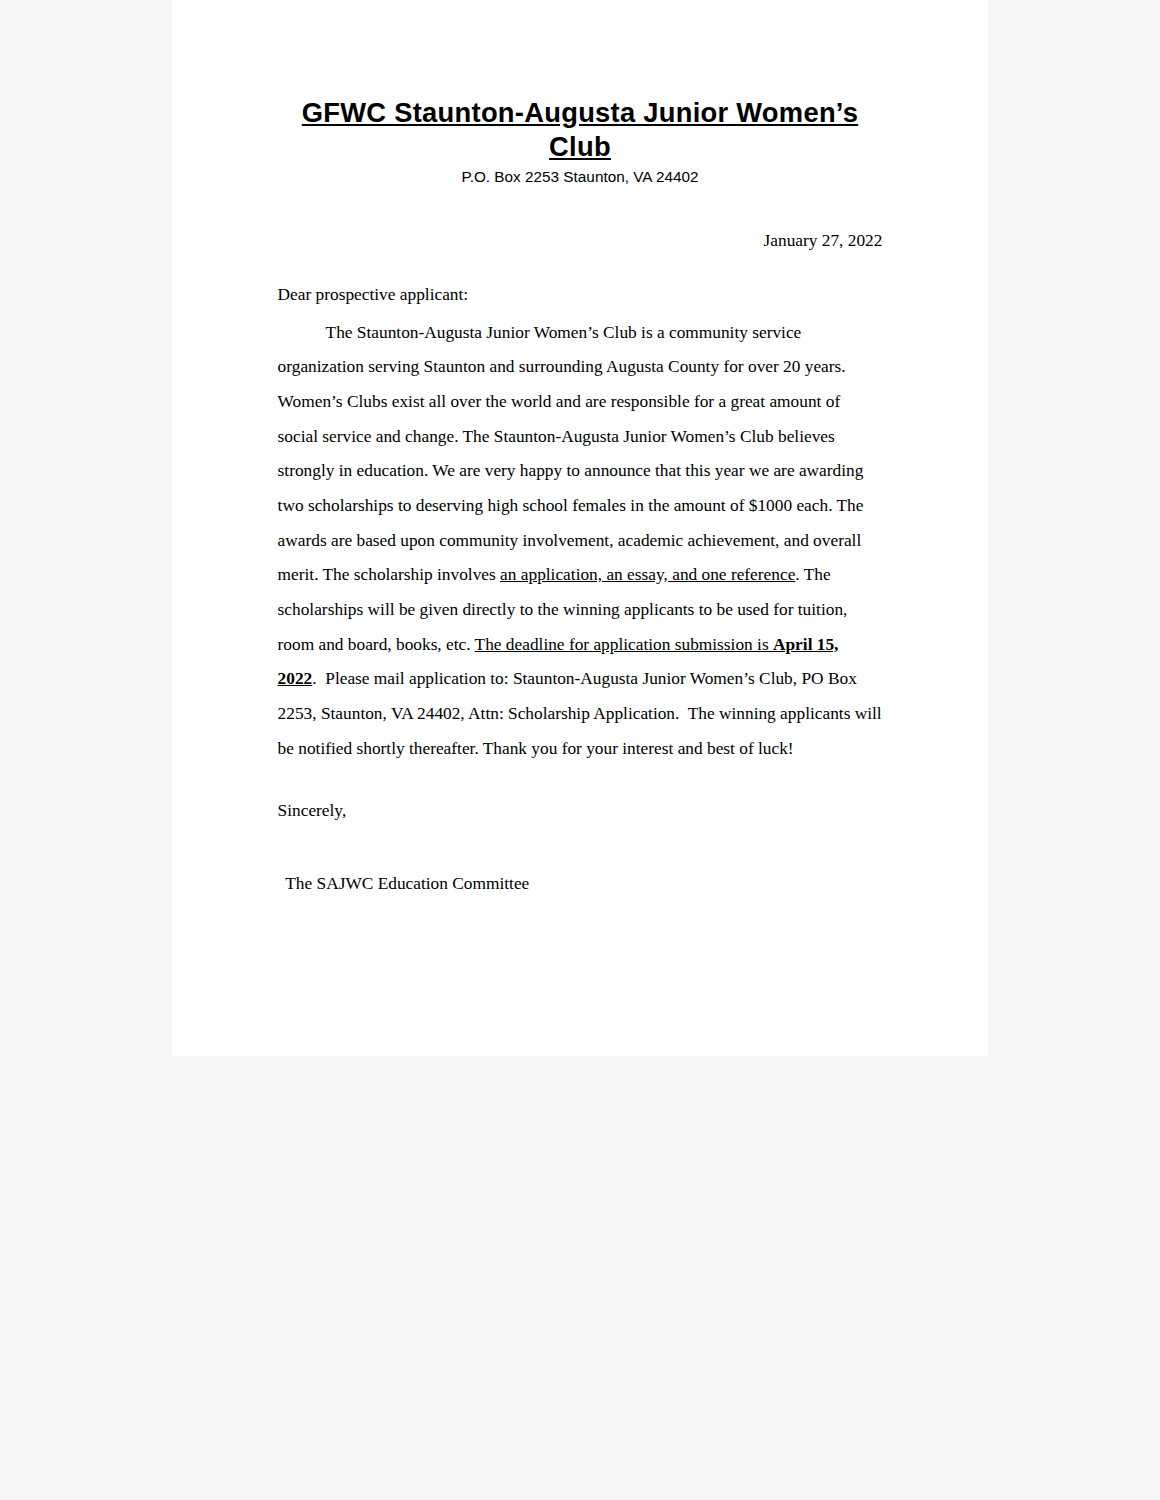GFWC Staunton-Augusta Junior Women’s Club
P.O. Box 2253 Staunton, VA 24402
January 27, 2022
Dear prospective applicant:
The Staunton-Augusta Junior Women’s Club is a community service organization serving Staunton and surrounding Augusta County for over 20 years. Women’s Clubs exist all over the world and are responsible for a great amount of social service and change. The Staunton-Augusta Junior Women’s Club believes strongly in education. We are very happy to announce that this year we are awarding two scholarships to deserving high school females in the amount of $1000 each. The awards are based upon community involvement, academic achievement, and overall merit. The scholarship involves an application, an essay, and one reference. The scholarships will be given directly to the winning applicants to be used for tuition, room and board, books, etc. The deadline for application submission is April 15, 2022. Please mail application to: Staunton-Augusta Junior Women’s Club, PO Box 2253, Staunton, VA 24402, Attn: Scholarship Application. The winning applicants will be notified shortly thereafter. Thank you for your interest and best of luck!
Sincerely,
The SAJWC Education Committee